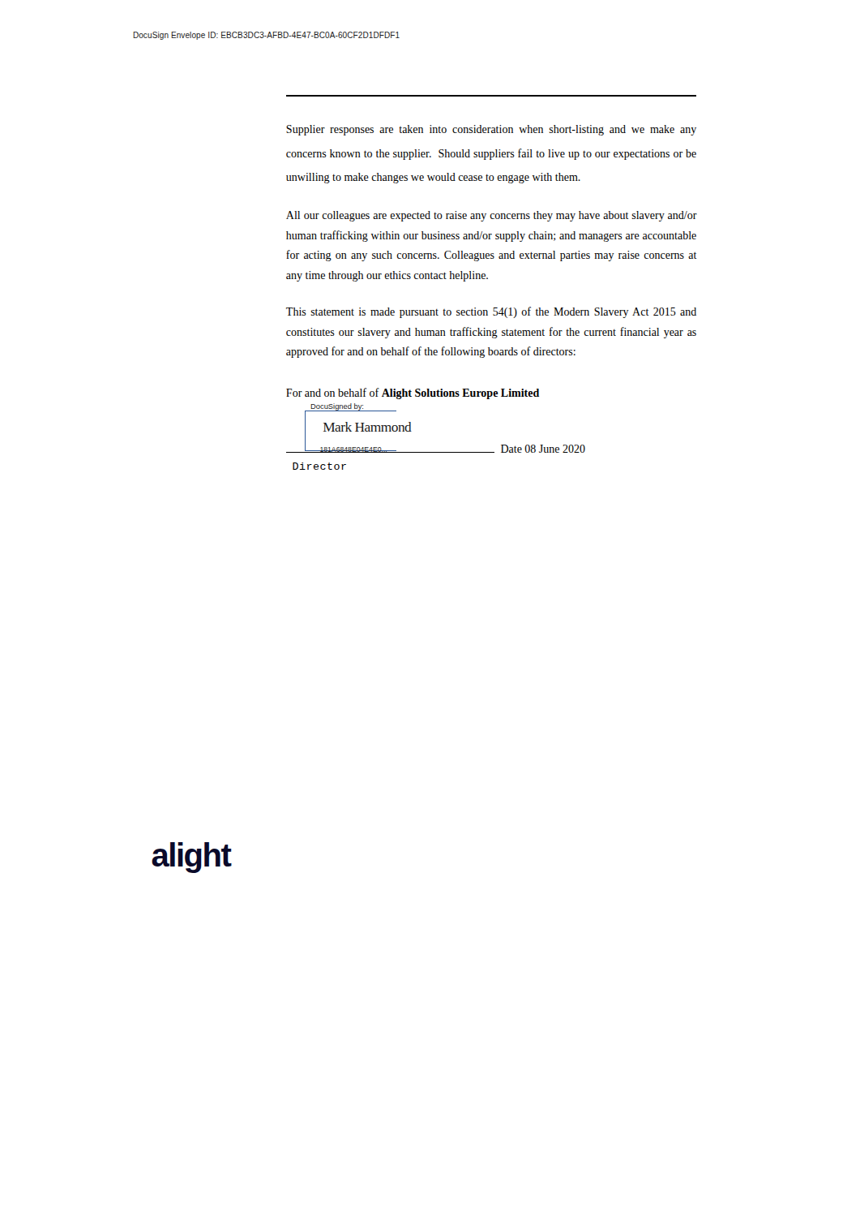DocuSign Envelope ID: EBCB3DC3-AFBD-4E47-BC0A-60CF2D1DFDF1
Supplier responses are taken into consideration when short-listing and we make any concerns known to the supplier. Should suppliers fail to live up to our expectations or be unwilling to make changes we would cease to engage with them.
All our colleagues are expected to raise any concerns they may have about slavery and/or human trafficking within our business and/or supply chain; and managers are accountable for acting on any such concerns. Colleagues and external parties may raise concerns at any time through our ethics contact helpline.
This statement is made pursuant to section 54(1) of the Modern Slavery Act 2015 and constitutes our slavery and human trafficking statement for the current financial year as approved for and on behalf of the following boards of directors:
For and on behalf of Alight Solutions Europe Limited
DocuSigned by:
Mark Hammond
181A6848E04E4E0...
Date 08 June 2020
Director
alight